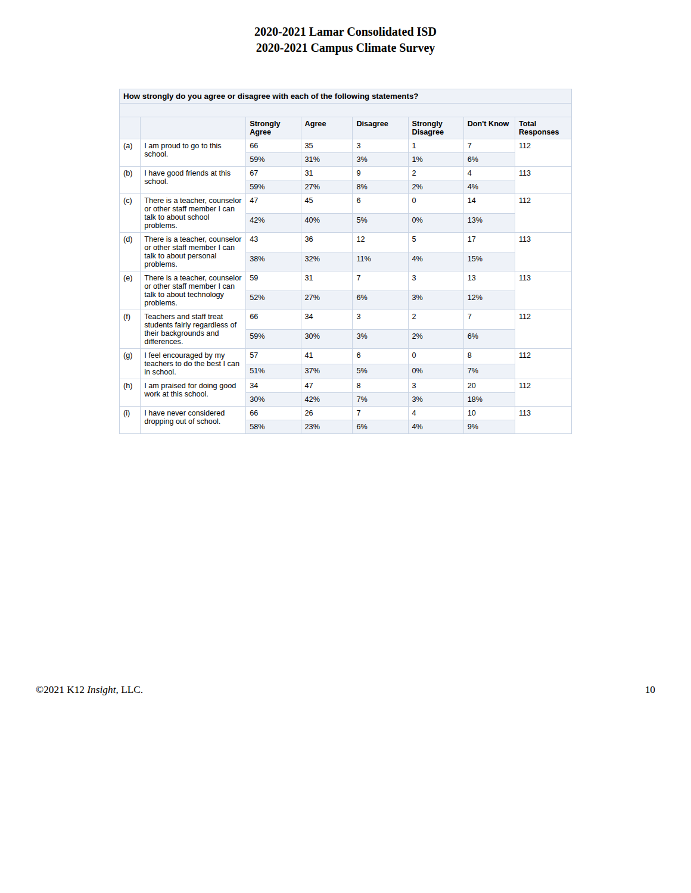2020-2021 Lamar Consolidated ISD
2020-2021 Campus Climate Survey
| How strongly do you agree or disagree with each of the following statements? |
| | | Strongly Agree | Agree | Disagree | Strongly Disagree | Don't Know | Total Responses |
| (a) | I am proud to go to this school. | 66 | 35 | 3 | 1 | 7 | 112 |
| 59% | 31% | 3% | 1% | 6% |
| (b) | I have good friends at this school. | 67 | 31 | 9 | 2 | 4 | 113 |
| 59% | 27% | 8% | 2% | 4% |
| (c) | There is a teacher, counselor or other staff member I can talk to about school problems. | 47 | 45 | 6 | 0 | 14 | 112 |
| 42% | 40% | 5% | 0% | 13% |
| (d) | There is a teacher, counselor or other staff member I can talk to about personal problems. | 43 | 36 | 12 | 5 | 17 | 113 |
| 38% | 32% | 11% | 4% | 15% |
| (e) | There is a teacher, counselor or other staff member I can talk to about technology problems. | 59 | 31 | 7 | 3 | 13 | 113 |
| 52% | 27% | 6% | 3% | 12% |
| (f) | Teachers and staff treat students fairly regardless of their backgrounds and differences. | 66 | 34 | 3 | 2 | 7 | 112 |
| 59% | 30% | 3% | 2% | 6% |
| (g) | I feel encouraged by my teachers to do the best I can in school. | 57 | 41 | 6 | 0 | 8 | 112 |
| 51% | 37% | 5% | 0% | 7% |
| (h) | I am praised for doing good work at this school. | 34 | 47 | 8 | 3 | 20 | 112 |
| 30% | 42% | 7% | 3% | 18% |
| (i) | I have never considered dropping out of school. | 66 | 26 | 7 | 4 | 10 | 113 |
| 58% | 23% | 6% | 4% | 9% |
©2021 K12 Insight, LLC.
10